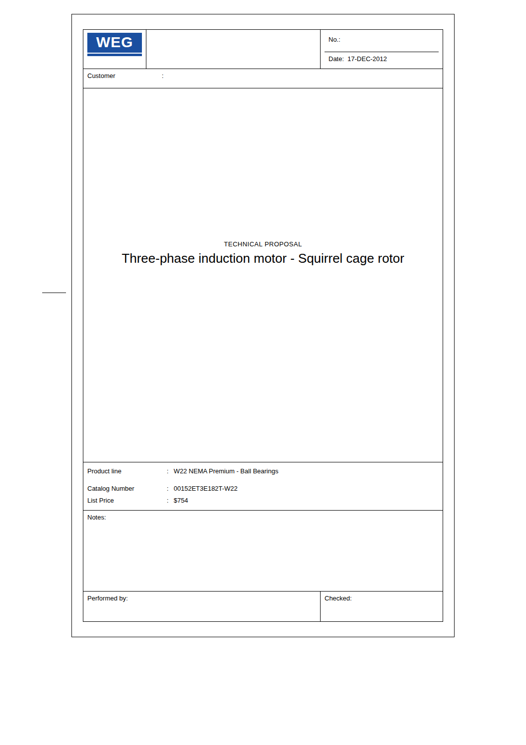| WEG | | No.: Date: 17-DEC-2012 |
| Customer : |
| TECHNICAL PROPOSAL Three-phase induction motor - Squirrel cage rotor |
| Product line : W22 NEMA Premium - Ball Bearings Catalog Number : 00152ET3E182T-W22 List Price : $754 |
| Notes: |
| Performed by: | Checked: |